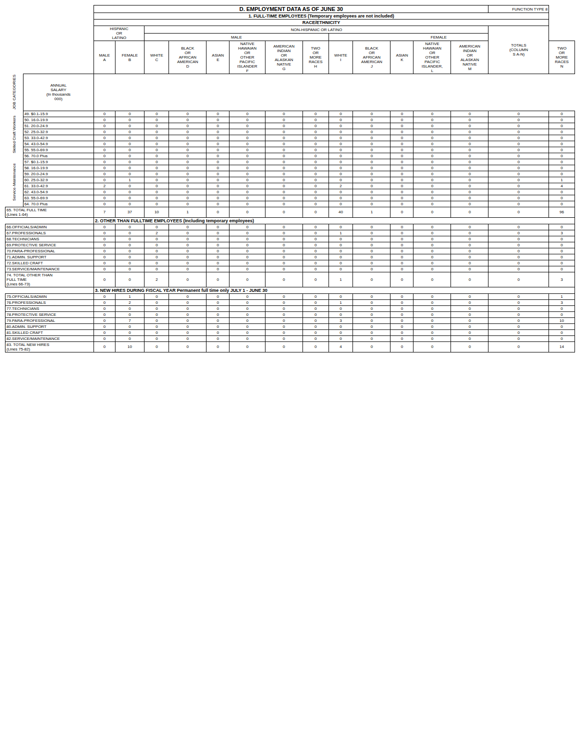| | D. EMPLOYMENT DATA AS OF JUNE 30 | FUNCTION TYPE 8 |
| | 1. FULL-TIME EMPLOYEES (Temporary employees are not included) |
| | | RACE/ETHNICITY |
| HISPANIC OR LATINO | NON-HISPANIC OR LATINO | TOTALS (COLUMN S A-N) |
| MALE | FEMALE |
| MALE A | FEMALE B | WHITE C | BLACK OR AFRICAN AMERICAN D | ASIAN E | NATIVE HAWAIAN OR OTHER PACIFIC ISLANDER F | AMERICAN INDIAN OR ALASKAN NATIVE G | TWO OR MORE RACES H | WHITE I | BLACK OR AFRICAN AMERICAN J | ASIAN K | NATIVE HAWAIAN OR OTHER PACIFIC ISLANDER, L | AMERICAN INDIAN OR ALASKAN NATIVE M | TWO OR MORE RACES N |
| JOB CATEGORIES | ANNUAL SALARY (In thousands 000) | |
| Skilled Craft Workers | 49. $0.1-15.9 | 0 | 0 | 0 | 0 | 0 | 0 | 0 | 0 | 0 | 0 | 0 | 0 | 0 | 0 | 0 |
| 50. 16.0-19.9 | 0 | 0 | 0 | 0 | 0 | 0 | 0 | 0 | 0 | 0 | 0 | 0 | 0 | 0 | 0 |
| 51. 20.0-24.9 | 0 | 0 | 0 | 0 | 0 | 0 | 0 | 0 | 0 | 0 | 0 | 0 | 0 | 0 | 0 |
| 52. 25.0-32.9 | 0 | 0 | 0 | 0 | 0 | 0 | 0 | 0 | 0 | 0 | 0 | 0 | 0 | 0 | 0 |
| 53. 33.0-42.9 | 0 | 0 | 0 | 0 | 0 | 0 | 0 | 0 | 0 | 0 | 0 | 0 | 0 | 0 | 0 |
| 54. 43.0-54.9 | 0 | 0 | 0 | 0 | 0 | 0 | 0 | 0 | 0 | 0 | 0 | 0 | 0 | 0 | 0 |
| 55. 55.0-69.9 | 0 | 0 | 0 | 0 | 0 | 0 | 0 | 0 | 0 | 0 | 0 | 0 | 0 | 0 | 0 |
| 56. 70.0 Plus | 0 | 0 | 0 | 0 | 0 | 0 | 0 | 0 | 0 | 0 | 0 | 0 | 0 | 0 | 0 |
| Service-Maintenance | 57. $0.1-15.9 | 0 | 0 | 0 | 0 | 0 | 0 | 0 | 0 | 0 | 0 | 0 | 0 | 0 | 0 | 0 |
| 58. 16.0-19.9 | 0 | 0 | 0 | 0 | 0 | 0 | 0 | 0 | 0 | 0 | 0 | 0 | 0 | 0 | 0 |
| 59. 20.0-24.9 | 0 | 0 | 0 | 0 | 0 | 0 | 0 | 0 | 0 | 0 | 0 | 0 | 0 | 0 | 0 |
| 60. 25.0-32.9 | 0 | 1 | 0 | 0 | 0 | 0 | 0 | 0 | 0 | 0 | 0 | 0 | 0 | 0 | 1 |
| 61. 33.0-42.9 | 2 | 0 | 0 | 0 | 0 | 0 | 0 | 0 | 2 | 0 | 0 | 0 | 0 | 0 | 4 |
| 62. 43.0-54.9 | 0 | 0 | 0 | 0 | 0 | 0 | 0 | 0 | 0 | 0 | 0 | 0 | 0 | 0 | 0 |
| 63. 55.0-69.9 | 0 | 0 | 0 | 0 | 0 | 0 | 0 | 0 | 0 | 0 | 0 | 0 | 0 | 0 | 0 |
| 64. 70.0 Plus | 0 | 0 | 0 | 0 | 0 | 0 | 0 | 0 | 0 | 0 | 0 | 0 | 0 | 0 | 0 |
| 65. TOTAL FULL TIME (Lines 1-64) | 7 | 37 | 10 | 1 | 0 | 0 | 0 | 0 | 40 | 1 | 0 | 0 | 0 | 0 | 96 |
| | 2. OTHER THAN FULLTIME EMPLOYEES (Including temporary employees) |
| 66.OFFICIALS/ADMIN | 0 | 0 | 0 | 0 | 0 | 0 | 0 | 0 | 0 | 0 | 0 | 0 | 0 | 0 | 0 |
| 67.PROFESSIONALS | 0 | 0 | 2 | 0 | 0 | 0 | 0 | 0 | 1 | 0 | 0 | 0 | 0 | 0 | 3 |
| 68.TECHNICIANS | 0 | 0 | 0 | 0 | 0 | 0 | 0 | 0 | 0 | 0 | 0 | 0 | 0 | 0 | 0 |
| 69.PROTECTIVE SERVICE | 0 | 0 | 0 | 0 | 0 | 0 | 0 | 0 | 0 | 0 | 0 | 0 | 0 | 0 | 0 |
| 70.PARA-PROFESSIONAL | 0 | 0 | 0 | 0 | 0 | 0 | 0 | 0 | 0 | 0 | 0 | 0 | 0 | 0 | 0 |
| 71.ADMIN. SUPPORT | 0 | 0 | 0 | 0 | 0 | 0 | 0 | 0 | 0 | 0 | 0 | 0 | 0 | 0 | 0 |
| 72.SKILLED CRAFT | 0 | 0 | 0 | 0 | 0 | 0 | 0 | 0 | 0 | 0 | 0 | 0 | 0 | 0 | 0 |
| 73.SERVICE/MAINTENANCE | 0 | 0 | 0 | 0 | 0 | 0 | 0 | 0 | 0 | 0 | 0 | 0 | 0 | 0 | 0 |
| 74. TOTAL OTHER THAN FULL TIME (Lines 66-73) | 0 | 0 | 2 | 0 | 0 | 0 | 0 | 0 | 1 | 0 | 0 | 0 | 0 | 0 | 3 |
| | 3. NEW HIRES DURING FISCAL YEAR Permanent full time only JULY 1 - JUNE 30 |
| 75.OFFICIALS/ADMIN | 0 | 1 | 0 | 0 | 0 | 0 | 0 | 0 | 0 | 0 | 0 | 0 | 0 | 0 | 1 |
| 76.PROFESSIONALS | 0 | 2 | 0 | 0 | 0 | 0 | 0 | 0 | 1 | 0 | 0 | 0 | 0 | 0 | 3 |
| 77.TECHNICIANS | 0 | 0 | 0 | 0 | 0 | 0 | 0 | 0 | 0 | 0 | 0 | 0 | 0 | 0 | 0 |
| 78.PROTECTIVE SERVICE | 0 | 0 | 0 | 0 | 0 | 0 | 0 | 0 | 0 | 0 | 0 | 0 | 0 | 0 | 0 |
| 79.PARA-PROFESSIONAL | 0 | 7 | 0 | 0 | 0 | 0 | 0 | 0 | 3 | 0 | 0 | 0 | 0 | 0 | 10 |
| 80.ADMIN. SUPPORT | 0 | 0 | 0 | 0 | 0 | 0 | 0 | 0 | 0 | 0 | 0 | 0 | 0 | 0 | 0 |
| 81.SKILLED CRAFT | 0 | 0 | 0 | 0 | 0 | 0 | 0 | 0 | 0 | 0 | 0 | 0 | 0 | 0 | 0 |
| 82.SERVICE/MAINTENANCE | 0 | 0 | 0 | 0 | 0 | 0 | 0 | 0 | 0 | 0 | 0 | 0 | 0 | 0 | 0 |
| 83. TOTAL NEW HIRES (Lines 75-82) | 0 | 10 | 0 | 0 | 0 | 0 | 0 | 0 | 4 | 0 | 0 | 0 | 0 | 0 | 14 |